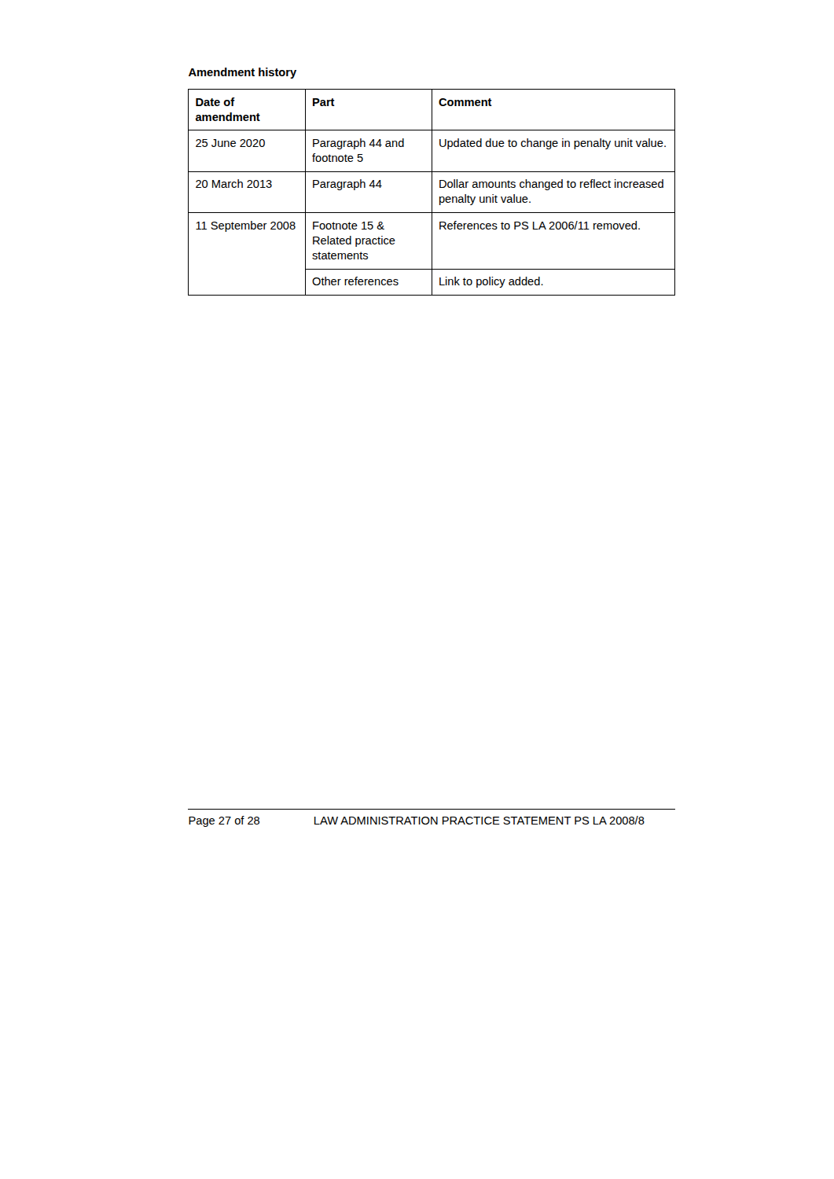Amendment history
| Date of amendment | Part | Comment |
| --- | --- | --- |
| 25 June 2020 | Paragraph 44 and footnote 5 | Updated due to change in penalty unit value. |
| 20 March 2013 | Paragraph 44 | Dollar amounts changed to reflect increased penalty unit value. |
| 11 September 2008 | Footnote 15 & Related practice statements | References to PS LA 2006/11 removed. |
| Other references | Link to policy added. |
Page 27 of 28 LAW ADMINISTRATION PRACTICE STATEMENT PS LA 2008/8